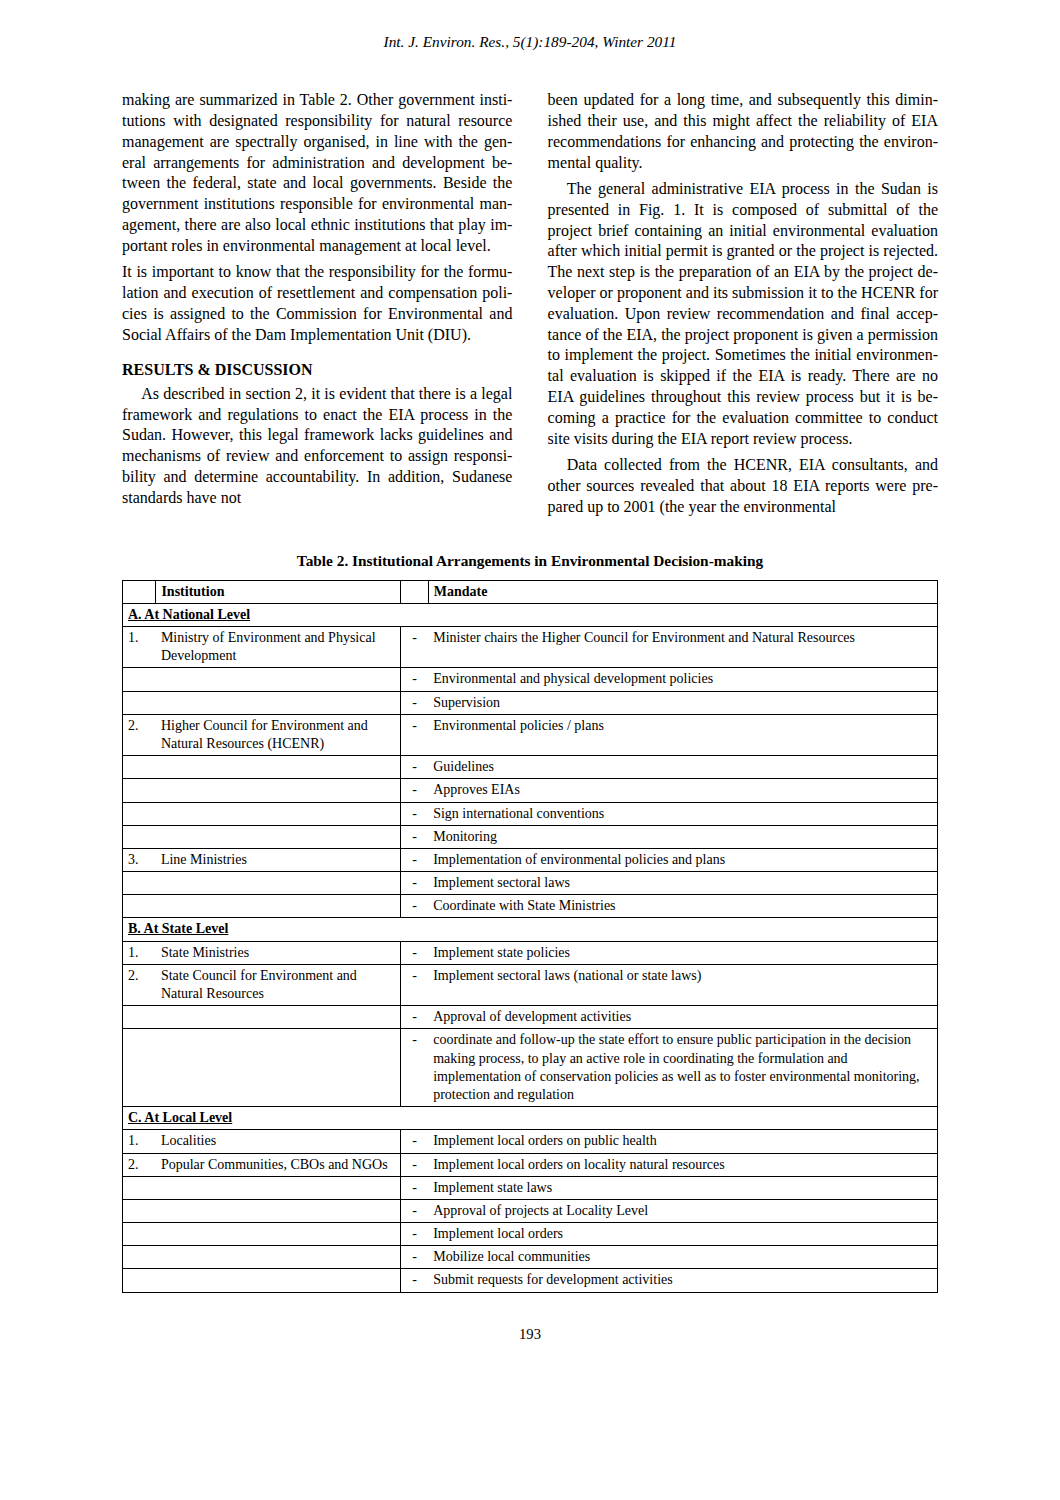Int. J. Environ. Res., 5(1):189-204, Winter 2011
making are summarized in Table 2. Other government institutions with designated responsibility for natural resource management are spectrally organised, in line with the general arrangements for administration and development between the federal, state and local governments. Beside the government institutions responsible for environmental management, there are also local ethnic institutions that play important roles in environmental management at local level.
It is important to know that the responsibility for the formulation and execution of resettlement and compensation policies is assigned to the Commission for Environmental and Social Affairs of the Dam Implementation Unit (DIU).
RESULTS & DISCUSSION
As described in section 2, it is evident that there is a legal framework and regulations to enact the EIA process in the Sudan. However, this legal framework lacks guidelines and mechanisms of review and enforcement to assign responsibility and determine accountability. In addition, Sudanese standards have not
been updated for a long time, and subsequently this diminished their use, and this might affect the reliability of EIA recommendations for enhancing and protecting the environmental quality.
The general administrative EIA process in the Sudan is presented in Fig. 1. It is composed of submittal of the project brief containing an initial environmental evaluation after which initial permit is granted or the project is rejected. The next step is the preparation of an EIA by the project developer or proponent and its submission it to the HCENR for evaluation. Upon review recommendation and final acceptance of the EIA, the project proponent is given a permission to implement the project. Sometimes the initial environmental evaluation is skipped if the EIA is ready. There are no EIA guidelines throughout this review process but it is becoming a practice for the evaluation committee to conduct site visits during the EIA report review process.
Data collected from the HCENR, EIA consultants, and other sources revealed that about 18 EIA reports were prepared up to 2001 (the year the environmental
Table 2. Institutional Arrangements in Environmental Decision-making
| | Institution | | Mandate |
| A. At National Level | |
| 1. | Ministry of Environment and Physical Development | - | Minister chairs the Higher Council for Environment and Natural Resources |
| | | - | Environmental and physical development policies |
| | | - | Supervision |
| 2. | Higher Council for Environment and Natural Resources (HCENR) | - | Environmental policies / plans |
| | | - | Guidelines |
| | | - | Approves EIAs |
| | | - | Sign international conventions |
| | | - | Monitoring |
| 3. | Line Ministries | - | Implementation of environmental policies and plans |
| | | - | Implement sectoral laws |
| | | - | Coordinate with State Ministries |
| B. At State Level | |
| 1. | State Ministries | - | Implement state policies |
| 2. | State Council for Environment and Natural Resources | - | Implement sectoral laws (national or state laws) |
| | | - | Approval of development activities |
| | | - | coordinate and follow-up the state effort to ensure public participation in the decision making process, to play an active role in coordinating the formulation and implementation of conservation policies as well as to foster environmental monitoring, protection and regulation |
| C. At Local Level | |
| 1. | Localities | - | Implement local orders on public health |
| 2. | Popular Communities, CBOs and NGOs | - | Implement local orders on locality natural resources |
| | | - | Implement state laws |
| | | - | Approval of projects at Locality Level |
| | | - | Implement local orders |
| | | - | Mobilize local communities |
| | | - | Submit requests for development activities |
193